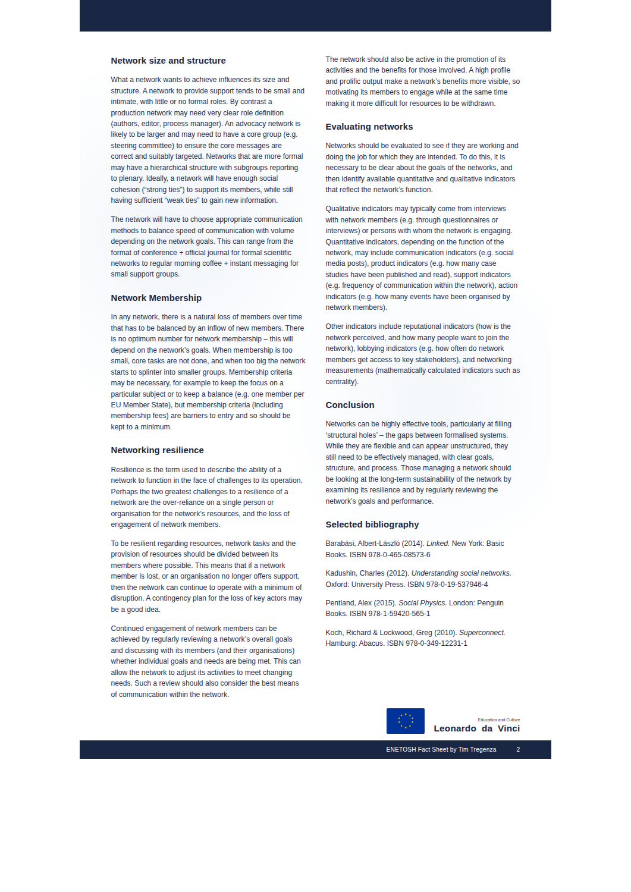Network size and structure
What a network wants to achieve influences its size and structure. A network to provide support tends to be small and intimate, with little or no formal roles. By contrast a production network may need very clear role definition (authors, editor, process manager). An advocacy network is likely to be larger and may need to have a core group (e.g. steering committee) to ensure the core messages are correct and suitably targeted. Networks that are more formal may have a hierarchical structure with subgroups reporting to plenary. Ideally, a network will have enough social cohesion (“strong ties”) to support its members, while still having sufficient “weak ties” to gain new information.
The network will have to choose appropriate communication methods to balance speed of communication with volume depending on the network goals. This can range from the format of conference + official journal for formal scientific networks to regular morning coffee + instant messaging for small support groups.
Network Membership
In any network, there is a natural loss of members over time that has to be balanced by an inflow of new members. There is no optimum number for network membership – this will depend on the network’s goals. When membership is too small, core tasks are not done, and when too big the network starts to splinter into smaller groups. Membership criteria may be necessary, for example to keep the focus on a particular subject or to keep a balance (e.g. one member per EU Member State), but membership criteria (including membership fees) are barriers to entry and so should be kept to a minimum.
Networking resilience
Resilience is the term used to describe the ability of a network to function in the face of challenges to its operation. Perhaps the two greatest challenges to a resilience of a network are the over-reliance on a single person or organisation for the network’s resources, and the loss of engagement of network members.
To be resilient regarding resources, network tasks and the provision of resources should be divided between its members where possible. This means that if a network member is lost, or an organisation no longer offers support, then the network can continue to operate with a minimum of disruption. A contingency plan for the loss of key actors may be a good idea.
Continued engagement of network members can be achieved by regularly reviewing a network’s overall goals and discussing with its members (and their organisations) whether individual goals and needs are being met. This can allow the network to adjust its activities to meet changing needs. Such a review should also consider the best means of communication within the network.
The network should also be active in the promotion of its activities and the benefits for those involved. A high profile and prolific output make a network’s benefits more visible, so motivating its members to engage while at the same time making it more difficult for resources to be withdrawn.
Evaluating networks
Networks should be evaluated to see if they are working and doing the job for which they are intended. To do this, it is necessary to be clear about the goals of the networks, and then identify available quantitative and qualitative indicators that reflect the network’s function.
Qualitative indicators may typically come from interviews with network members (e.g. through questionnaires or interviews) or persons with whom the network is engaging. Quantitative indicators, depending on the function of the network, may include communication indicators (e.g. social media posts), product indicators (e.g. how many case studies have been published and read), support indicators (e.g. frequency of communication within the network), action indicators (e.g. how many events have been organised by network members).
Other indicators include reputational indicators (how is the network perceived, and how many people want to join the network), lobbying indicators (e.g. how often do network members get access to key stakeholders), and networking measurements (mathematically calculated indicators such as centrality).
Conclusion
Networks can be highly effective tools, particularly at filling ‘structural holes’ – the gaps between formalised systems. While they are flexible and can appear unstructured, they still need to be effectively managed, with clear goals, structure, and process. Those managing a network should be looking at the long-term sustainability of the network by examining its resilience and by regularly reviewing the network’s goals and performance.
Selected bibliography
Barabási, Albert-László (2014). Linked. New York: Basic Books. ISBN 978-0-465-08573-6
Kadushin, Charles (2012). Understanding social networks. Oxford: University Press. ISBN 978-0-19-537946-4
Pentland, Alex (2015). Social Physics. London: Penguin Books. ISBN 978-1-59420-565-1
Koch, Richard & Lockwood, Greg (2010). Superconnect. Hamburg: Abacus. ISBN 978-0-349-12231-1
Education and Culture
Leonardo da Vinci
ENETOSH Fact Sheet by Tim Tregenza 2